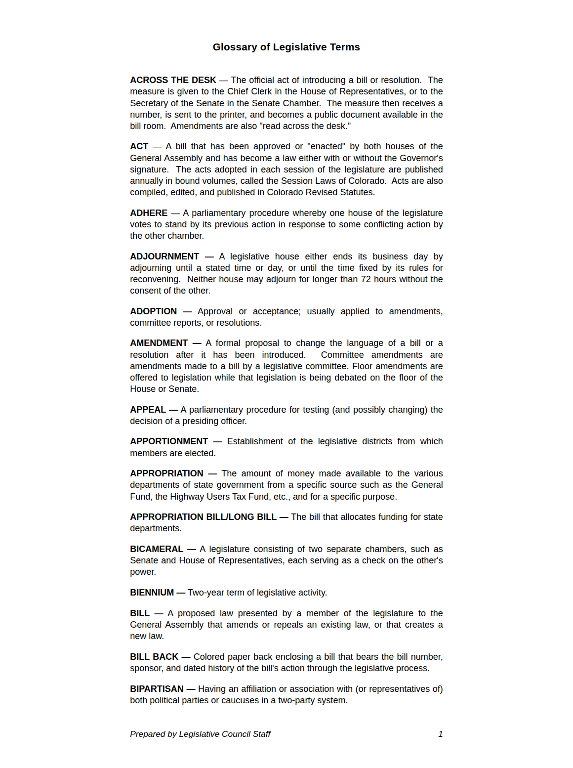Glossary of Legislative Terms
ACROSS THE DESK — The official act of introducing a bill or resolution. The measure is given to the Chief Clerk in the House of Representatives, or to the Secretary of the Senate in the Senate Chamber. The measure then receives a number, is sent to the printer, and becomes a public document available in the bill room. Amendments are also "read across the desk."
ACT — A bill that has been approved or "enacted" by both houses of the General Assembly and has become a law either with or without the Governor's signature. The acts adopted in each session of the legislature are published annually in bound volumes, called the Session Laws of Colorado. Acts are also compiled, edited, and published in Colorado Revised Statutes.
ADHERE — A parliamentary procedure whereby one house of the legislature votes to stand by its previous action in response to some conflicting action by the other chamber.
ADJOURNMENT — A legislative house either ends its business day by adjourning until a stated time or day, or until the time fixed by its rules for reconvening. Neither house may adjourn for longer than 72 hours without the consent of the other.
ADOPTION — Approval or acceptance; usually applied to amendments, committee reports, or resolutions.
AMENDMENT — A formal proposal to change the language of a bill or a resolution after it has been introduced. Committee amendments are amendments made to a bill by a legislative committee. Floor amendments are offered to legislation while that legislation is being debated on the floor of the House or Senate.
APPEAL — A parliamentary procedure for testing (and possibly changing) the decision of a presiding officer.
APPORTIONMENT — Establishment of the legislative districts from which members are elected.
APPROPRIATION — The amount of money made available to the various departments of state government from a specific source such as the General Fund, the Highway Users Tax Fund, etc., and for a specific purpose.
APPROPRIATION BILL/LONG BILL — The bill that allocates funding for state departments.
BICAMERAL — A legislature consisting of two separate chambers, such as Senate and House of Representatives, each serving as a check on the other's power.
BIENNIUM — Two-year term of legislative activity.
BILL — A proposed law presented by a member of the legislature to the General Assembly that amends or repeals an existing law, or that creates a new law.
BILL BACK — Colored paper back enclosing a bill that bears the bill number, sponsor, and dated history of the bill's action through the legislative process.
BIPARTISAN — Having an affiliation or association with (or representatives of) both political parties or caucuses in a two-party system.
Prepared by Legislative Council Staff 1